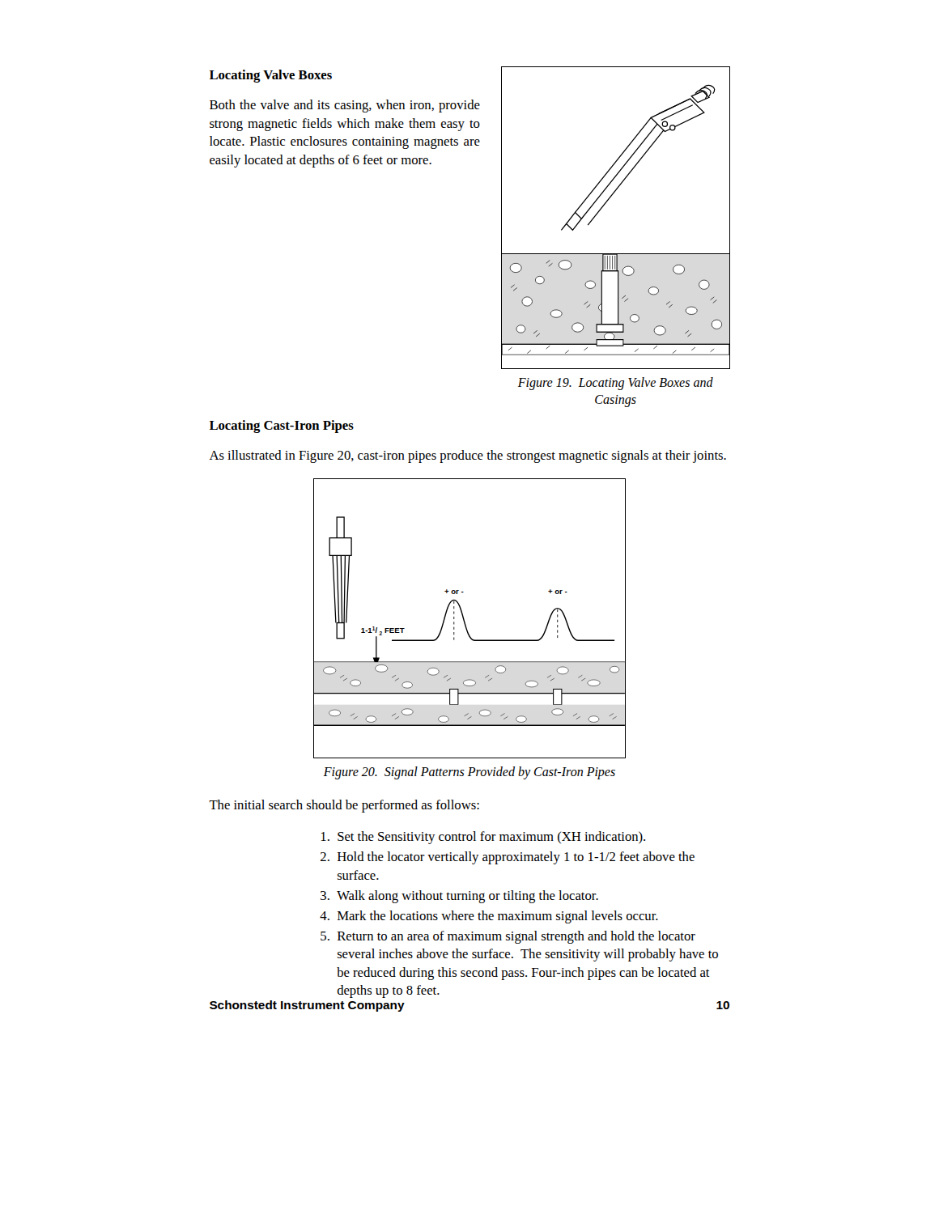Locating Valve Boxes
Both the valve and its casing, when iron, provide strong magnetic fields which make them easy to locate. Plastic enclosures containing magnets are easily located at depths of 6 feet or more.
Figure 19. Locating Valve Boxes and Casings
Locating Cast-Iron Pipes
As illustrated in Figure 20, cast-iron pipes produce the strongest magnetic signals at their joints.
1-1 1 / 2 FEET + or - + or -
Figure 20. Signal Patterns Provided by Cast-Iron Pipes
The initial search should be performed as follows:
Set the Sensitivity control for maximum (XH indication).
Hold the locator vertically approximately 1 to 1-1/2 feet above the surface.
Walk along without turning or tilting the locator.
Mark the locations where the maximum signal levels occur.
Return to an area of maximum signal strength and hold the locator several inches above the surface. The sensitivity will probably have to be reduced during this second pass. Four-inch pipes can be located at depths up to 8 feet.
Schonstedt Instrument Company 10